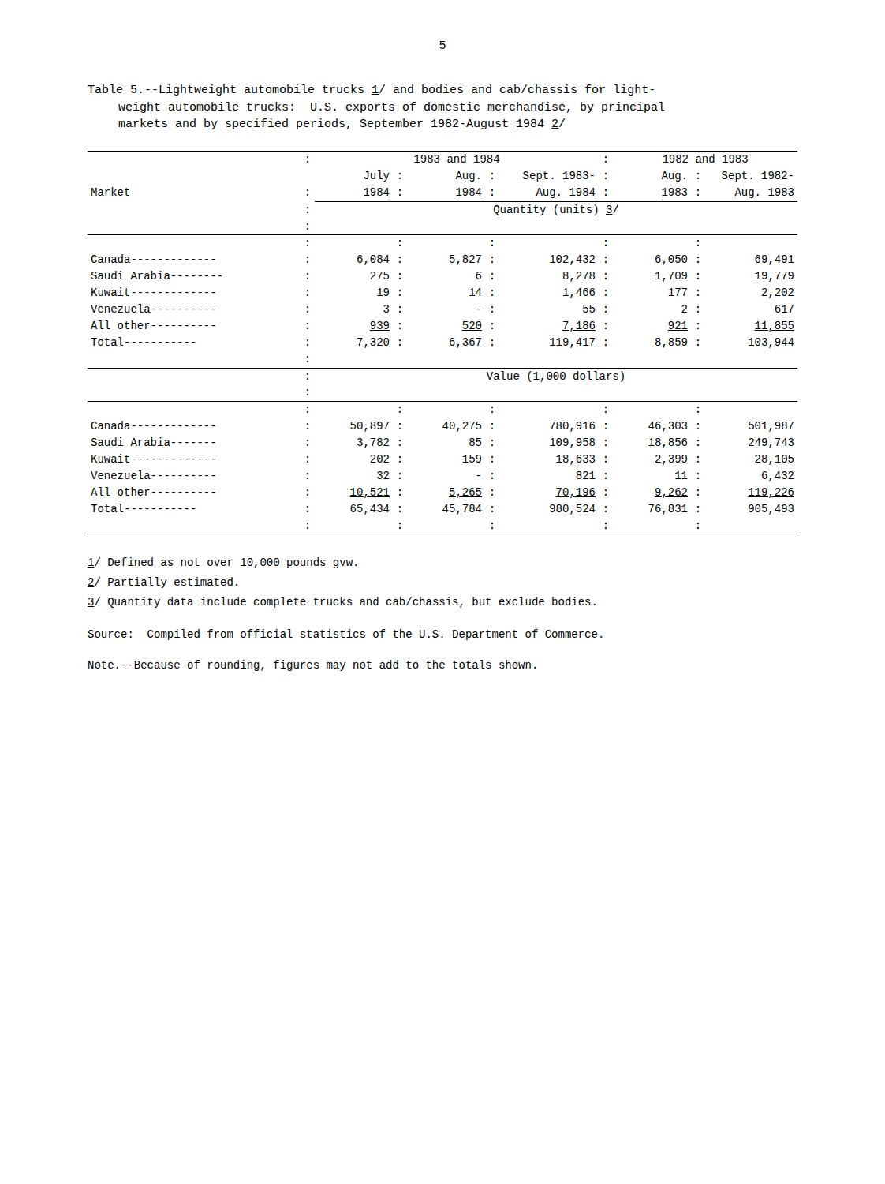5
Table 5.--Lightweight automobile trucks 1/ and bodies and cab/chassis for light- weight automobile trucks: U.S. exports of domestic merchandise, by principal markets and by specified periods, September 1982-August 1984 2/
| | : | 1983 and 1984 | : | 1982 and 1983 |
| Market | : | July | : | Aug. | : | Sept. 1983- | : | Aug. | : | Sept. 1982- |
| 1984 | : | 1984 | : | Aug. 1984 | : | 1983 | : | Aug. 1983 |
| | : | Quantity (units) 3 / |
| | : | |
| | : | | : | | : | | : | | : | |
| Canada------------- | : | 6,084 | : | 5,827 | : | 102,432 | : | 6,050 | : | 69,491 |
| Saudi Arabia-------- | : | 275 | : | 6 | : | 8,278 | : | 1,709 | : | 19,779 |
| Kuwait------------- | : | 19 | : | 14 | : | 1,466 | : | 177 | : | 2,202 |
| Venezuela---------- | : | 3 | : | - | : | 55 | : | 2 | : | 617 |
| All other---------- | : | 939 | : | 520 | : | 7,186 | : | 921 | : | 11,855 |
| Total----------- | : | 7,320 | : | 6,367 | : | 119,417 | : | 8,859 | : | 103,944 |
| | : | |
| | : | Value (1,000 dollars) |
| | : | |
| | : | | : | | : | | : | | : | |
| Canada------------- | : | 50,897 | : | 40,275 | : | 780,916 | : | 46,303 | : | 501,987 |
| Saudi Arabia------- | : | 3,782 | : | 85 | : | 109,958 | : | 18,856 | : | 249,743 |
| Kuwait------------- | : | 202 | : | 159 | : | 18,633 | : | 2,399 | : | 28,105 |
| Venezuela---------- | : | 32 | : | - | : | 821 | : | 11 | : | 6,432 |
| All other---------- | : | 10,521 | : | 5,265 | : | 70,196 | : | 9,262 | : | 119,226 |
| Total----------- | : | 65,434 | : | 45,784 | : | 980,524 | : | 76,831 | : | 905,493 |
| | : | | : | | : | | : | | : | |
1/ Defined as not over 10,000 pounds gvw.
2/ Partially estimated.
3/ Quantity data include complete trucks and cab/chassis, but exclude bodies.
Source: Compiled from official statistics of the U.S. Department of Commerce.
Note.--Because of rounding, figures may not add to the totals shown.